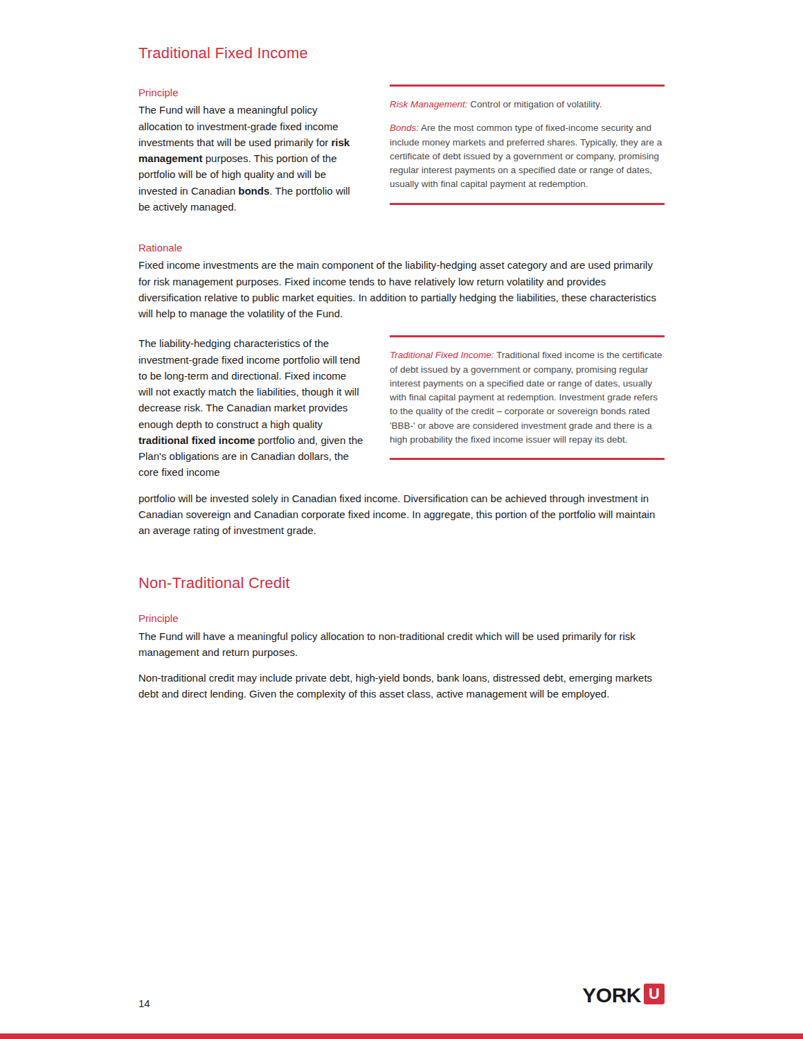Traditional Fixed Income
Principle
The Fund will have a meaningful policy allocation to investment-grade fixed income investments that will be used primarily for risk management purposes. This portion of the portfolio will be of high quality and will be invested in Canadian bonds. The portfolio will be actively managed.
Risk Management: Control or mitigation of volatility.
Bonds: Are the most common type of fixed-income security and include money markets and preferred shares. Typically, they are a certificate of debt issued by a government or company, promising regular interest payments on a specified date or range of dates, usually with final capital payment at redemption.
Rationale
Fixed income investments are the main component of the liability-hedging asset category and are used primarily for risk management purposes. Fixed income tends to have relatively low return volatility and provides diversification relative to public market equities. In addition to partially hedging the liabilities, these characteristics will help to manage the volatility of the Fund.
The liability-hedging characteristics of the investment-grade fixed income portfolio will tend to be long-term and directional. Fixed income will not exactly match the liabilities, though it will decrease risk. The Canadian market provides enough depth to construct a high quality traditional fixed income portfolio and, given the Plan's obligations are in Canadian dollars, the core fixed income
Traditional Fixed Income: Traditional fixed income is the certificate of debt issued by a government or company, promising regular interest payments on a specified date or range of dates, usually with final capital payment at redemption. Investment grade refers to the quality of the credit – corporate or sovereign bonds rated 'BBB-' or above are considered investment grade and there is a high probability the fixed income issuer will repay its debt.
portfolio will be invested solely in Canadian fixed income. Diversification can be achieved through investment in Canadian sovereign and Canadian corporate fixed income. In aggregate, this portion of the portfolio will maintain an average rating of investment grade.
Non-Traditional Credit
Principle
The Fund will have a meaningful policy allocation to non-traditional credit which will be used primarily for risk management and return purposes.
Non-traditional credit may include private debt, high-yield bonds, bank loans, distressed debt, emerging markets debt and direct lending. Given the complexity of this asset class, active management will be employed.
14
YORK U